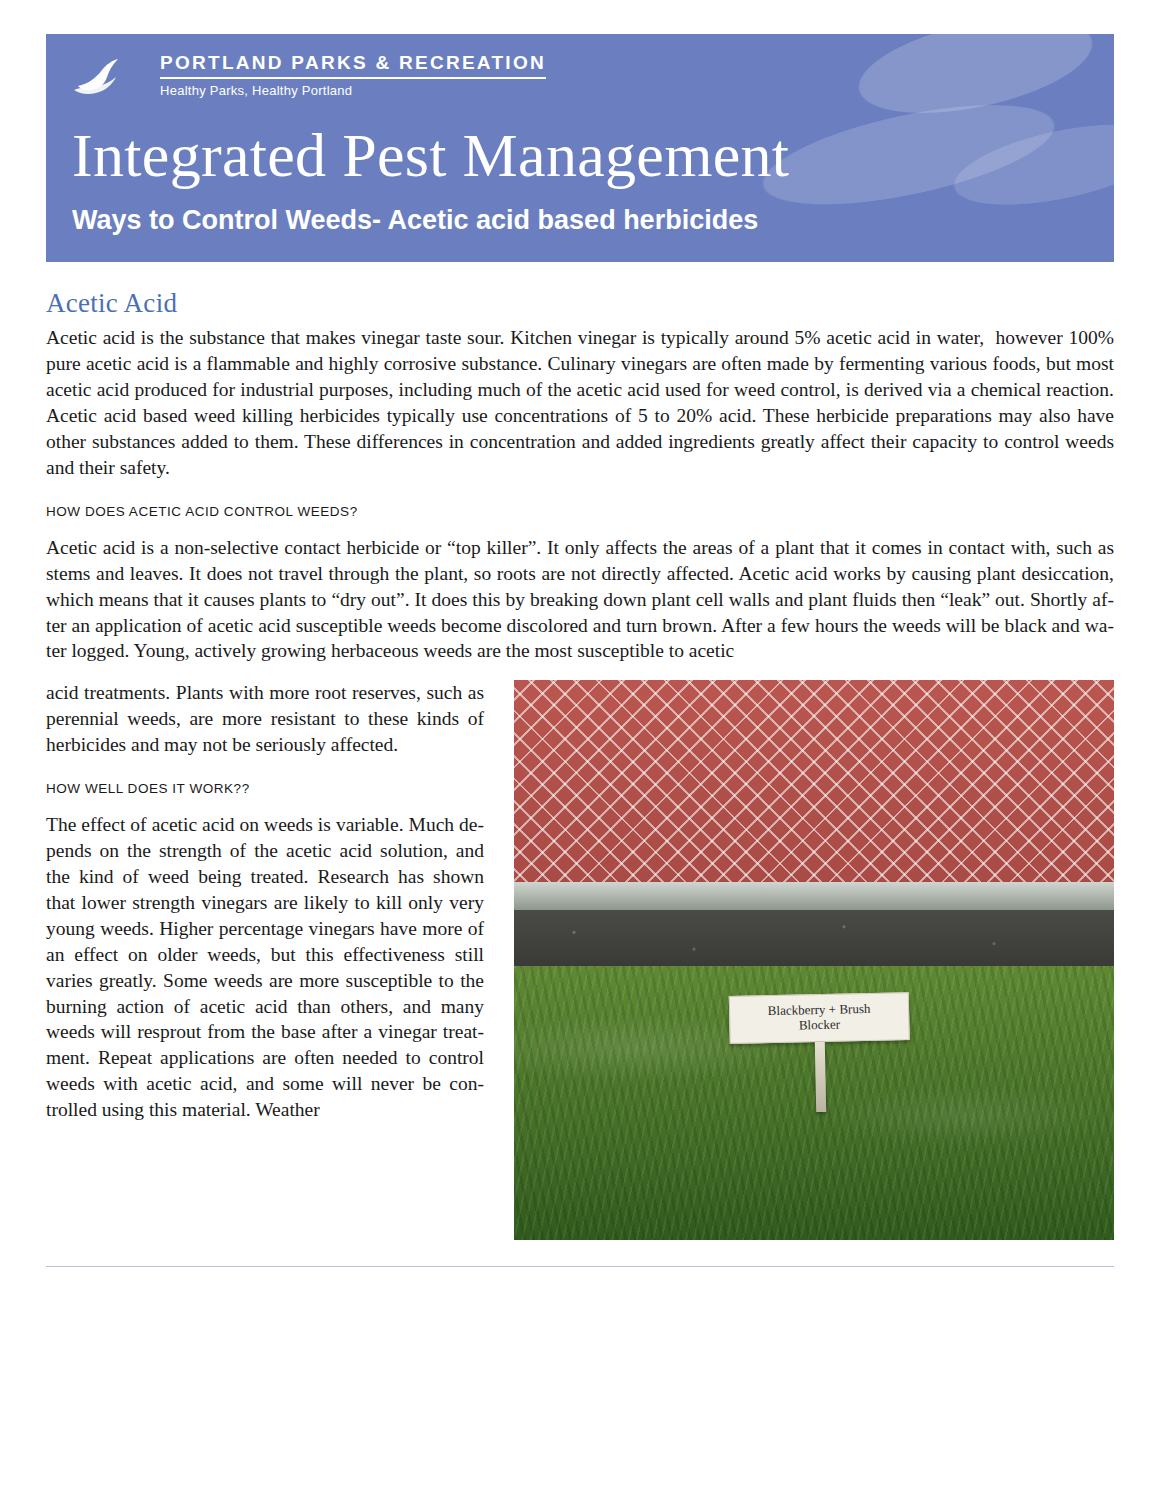PORTLAND PARKS & RECREATION
Healthy Parks, Healthy Portland
Integrated Pest Management
Ways to Control Weeds- Acetic acid based herbicides
Acetic Acid
Acetic acid is the substance that makes vinegar taste sour. Kitchen vinegar is typically around 5% acetic acid in water, however 100% pure acetic acid is a flammable and highly corrosive substance. Culinary vinegars are often made by fermenting various foods, but most acetic acid produced for industrial purposes, including much of the acetic acid used for weed control, is derived via a chemical reaction. Acetic acid based weed killing herbicides typically use concentrations of 5 to 20% acid. These herbicide preparations may also have other substances added to them. These differences in concentration and added ingredients greatly affect their capacity to control weeds and their safety.
How does acetic acid control weeds?
Acetic acid is a non-selective contact herbicide or “top killer”. It only affects the areas of a plant that it comes in contact with, such as stems and leaves. It does not travel through the plant, so roots are not directly affected. Acetic acid works by causing plant desiccation, which means that it causes plants to “dry out”. It does this by breaking down plant cell walls and plant fluids then “leak” out. Shortly after an application of acetic acid susceptible weeds become discolored and turn brown. After a few hours the weeds will be black and water logged. Young, actively growing herbaceous weeds are the most susceptible to acetic
acid treatments. Plants with more root reserves, such as perennial weeds, are more resistant to these kinds of herbicides and may not be seriously affected.
How well does it work??
The effect of acetic acid on weeds is variable. Much depends on the strength of the acetic acid solution, and the kind of weed being treated. Research has shown that lower strength vinegars are likely to kill only very young weeds. Higher percentage vinegars have more of an effect on older weeds, but this effectiveness still varies greatly. Some weeds are more susceptible to the burning action of acetic acid than others, and many weeds will resprout from the base after a vinegar treatment. Repeat applications are often needed to control weeds with acetic acid, and some will never be controlled using this material. Weather
Blackberry + Brush
Blocker